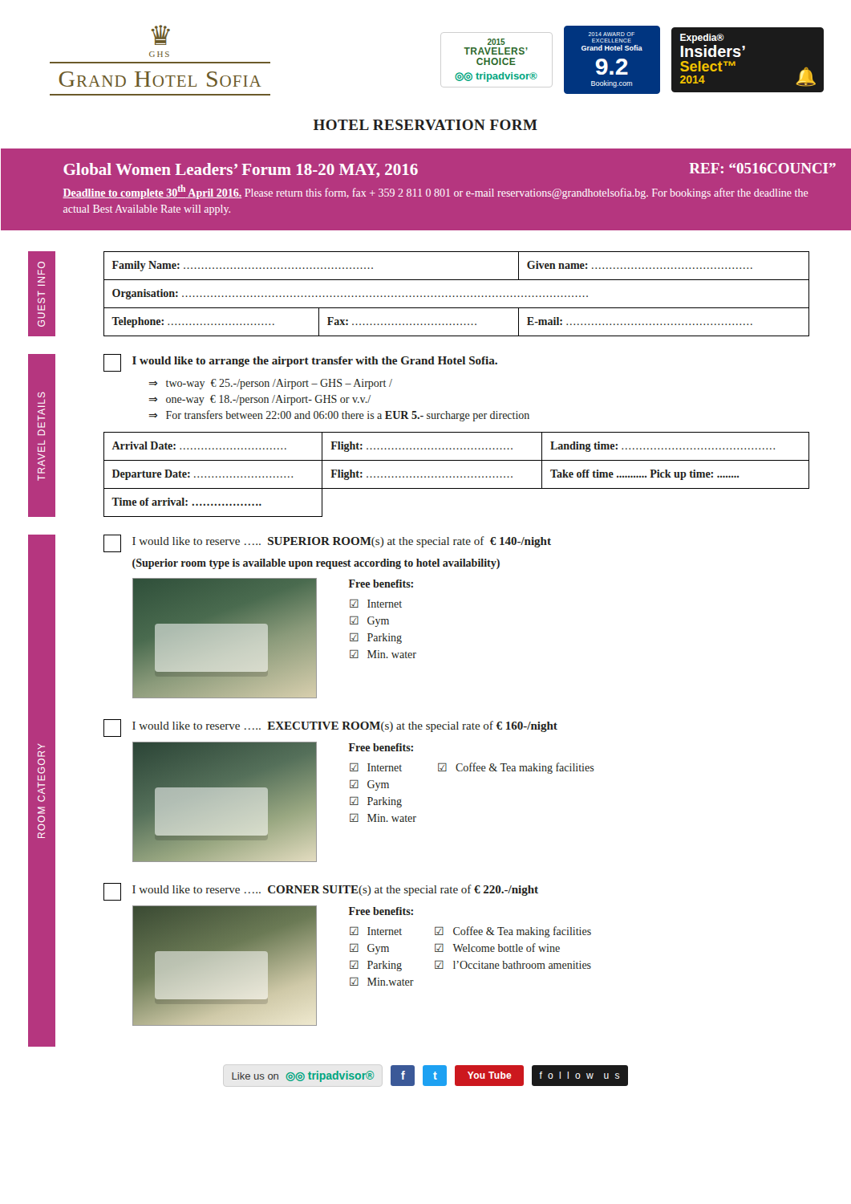♛GHS
Grand Hotel Sofia
2015
TRAVELERS’
CHOICE
◎◎ tripadvisor®
2014 AWARD OF EXCELLENCE
Grand Hotel Sofia
9.2
Booking.com
Expedia®
Insiders’
Select™
2014
🔔
HOTEL RESERVATION FORM
Global Women Leaders’ Forum 18-20 MAY, 2016 REF: “0516COUNCI”
Deadline to complete 30th April 2016. Please return this form, fax + 359 2 811 0 801 or e-mail reservations@grandhotelsofia.bg. For bookings after the deadline the actual Best Available Rate will apply.
GUEST INFO
| Family Name: ..................................................... | Given name: ............................................. |
| Organisation: ................................................................................................................. |
| Telephone: .............................. | Fax: ................................... | E-mail: .................................................... |
TRAVEL DETAILS
I would like to arrange the airport transfer with the Grand Hotel Sofia.
two-way € 25.-/person /Airport – GHS – Airport /
one-way € 18.-/person /Airport- GHS or v.v./
For transfers between 22:00 and 06:00 there is a EUR 5.- surcharge per direction
| Arrival Date: .............................. | Flight: ......................................... | Landing time: ........................................... |
| Departure Date: ............................ | Flight: ......................................... | Take off time ........... Pick up time: ........ |
| Time of arrival: ………………. | | |
ROOM CATEGORY
I would like to reserve ….. SUPERIOR ROOM(s) at the special rate of € 140-/night
(Superior room type is available upon request according to hotel availability)
Free benefits:
| ☑ Internet |
| ☑ Gym |
| ☑ Parking |
| ☑ Min. water |
I would like to reserve ….. EXECUTIVE ROOM(s) at the special rate of € 160-/night
Free benefits:
| ☑ Internet | ☑ Coffee & Tea making facilities |
| ☑ Gym | |
| ☑ Parking | |
| ☑ Min. water | |
I would like to reserve ….. CORNER SUITE(s) at the special rate of € 220.-/night
Free benefits:
| ☑ Internet | ☑ Coffee & Tea making facilities |
| ☑ Gym | ☑ Welcome bottle of wine |
| ☑ Parking | ☑ l’Occitane bathroom amenities |
| ☑ Min.water | |
Like us on ◎◎ tripadvisor®
f t You Tube f o l l o w u s